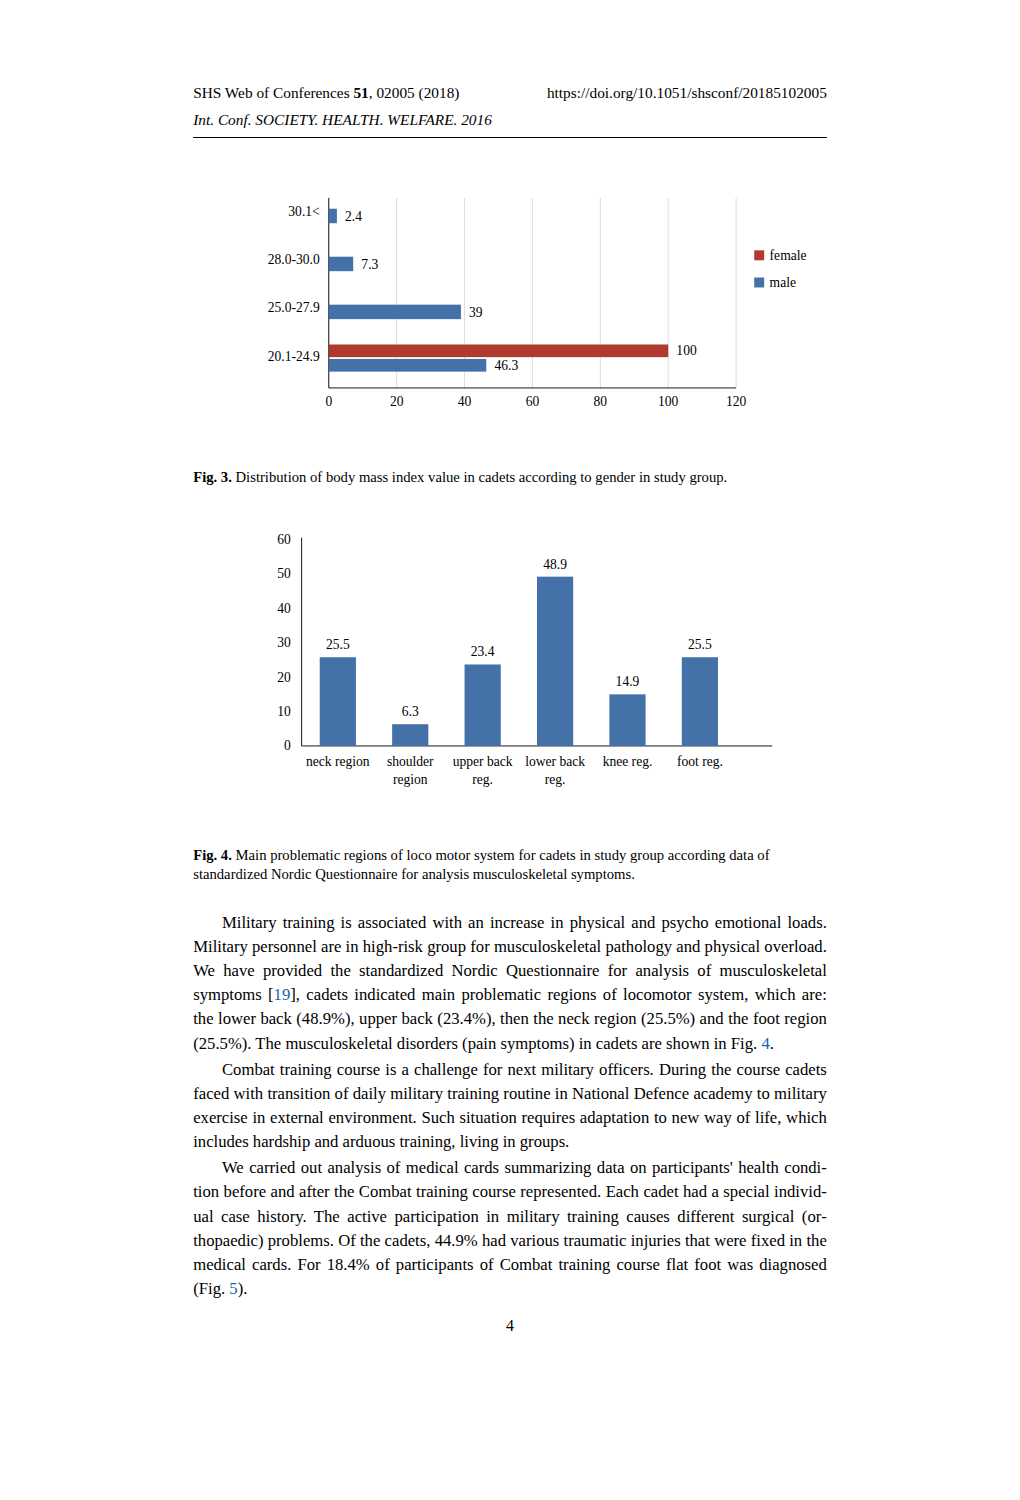SHS Web of Conferences 51, 02005 (2018)
https://doi.org/10.1051/shsconf/20185102005
Int. Conf. SOCIETY. HEALTH. WELFARE. 2016
2.4 30.1< 7.3 28.0-30.0 39 25.0-27.9 100 46.3 20.1-24.9 0 20 40 60 80 100 120 female male
Fig. 3. Distribution of body mass index value in cadets according to gender in study group.
0 10 20 30 40 50 60 25.5 6.3 23.4 48.9 14.9 25.5 neck region shoulder region upper back reg. lower back reg. knee reg. foot reg.
Fig. 4. Main problematic regions of loco motor system for cadets in study group according data of standardized Nordic Questionnaire for analysis musculoskeletal symptoms.
Military training is associated with an increase in physical and psycho emotional loads. Military personnel are in high-risk group for musculoskeletal pathology and physical overload. We have provided the standardized Nordic Questionnaire for analysis of musculoskeletal symptoms [19], cadets indicated main problematic regions of locomotor system, which are: the lower back (48.9%), upper back (23.4%), then the neck region (25.5%) and the foot region (25.5%). The musculoskeletal disorders (pain symptoms) in cadets are shown in Fig. 4.
Combat training course is a challenge for next military officers. During the course cadets faced with transition of daily military training routine in National Defence academy to military exercise in external environment. Such situation requires adaptation to new way of life, which includes hardship and arduous training, living in groups.
We carried out analysis of medical cards summarizing data on participants' health condition before and after the Combat training course represented. Each cadet had a special individual case history. The active participation in military training causes different surgical (orthopaedic) problems. Of the cadets, 44.9% had various traumatic injuries that were fixed in the medical cards. For 18.4% of participants of Combat training course flat foot was diagnosed (Fig. 5).
4